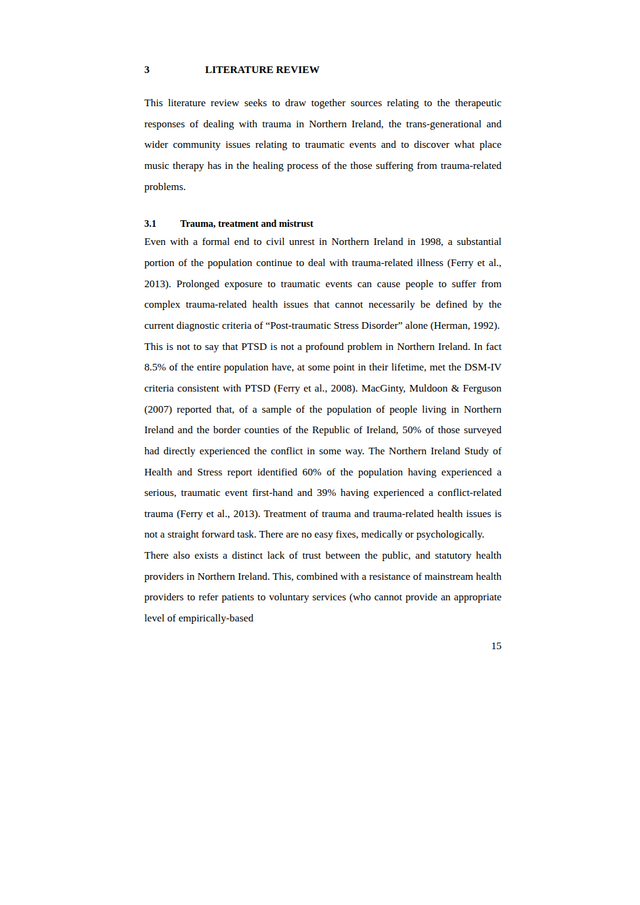3 LITERATURE REVIEW
This literature review seeks to draw together sources relating to the therapeutic responses of dealing with trauma in Northern Ireland, the trans-generational and wider community issues relating to traumatic events and to discover what place music therapy has in the healing process of the those suffering from trauma-related problems.
3.1 Trauma, treatment and mistrust
Even with a formal end to civil unrest in Northern Ireland in 1998, a substantial portion of the population continue to deal with trauma-related illness (Ferry et al., 2013). Prolonged exposure to traumatic events can cause people to suffer from complex trauma-related health issues that cannot necessarily be defined by the current diagnostic criteria of “Post-traumatic Stress Disorder” alone (Herman, 1992).
This is not to say that PTSD is not a profound problem in Northern Ireland. In fact 8.5% of the entire population have, at some point in their lifetime, met the DSM-IV criteria consistent with PTSD (Ferry et al., 2008). MacGinty, Muldoon & Ferguson (2007) reported that, of a sample of the population of people living in Northern Ireland and the border counties of the Republic of Ireland, 50% of those surveyed had directly experienced the conflict in some way. The Northern Ireland Study of Health and Stress report identified 60% of the population having experienced a serious, traumatic event first-hand and 39% having experienced a conflict-related trauma (Ferry et al., 2013). Treatment of trauma and trauma-related health issues is not a straight forward task. There are no easy fixes, medically or psychologically.
There also exists a distinct lack of trust between the public, and statutory health providers in Northern Ireland. This, combined with a resistance of mainstream health providers to refer patients to voluntary services (who cannot provide an appropriate level of empirically-based
15